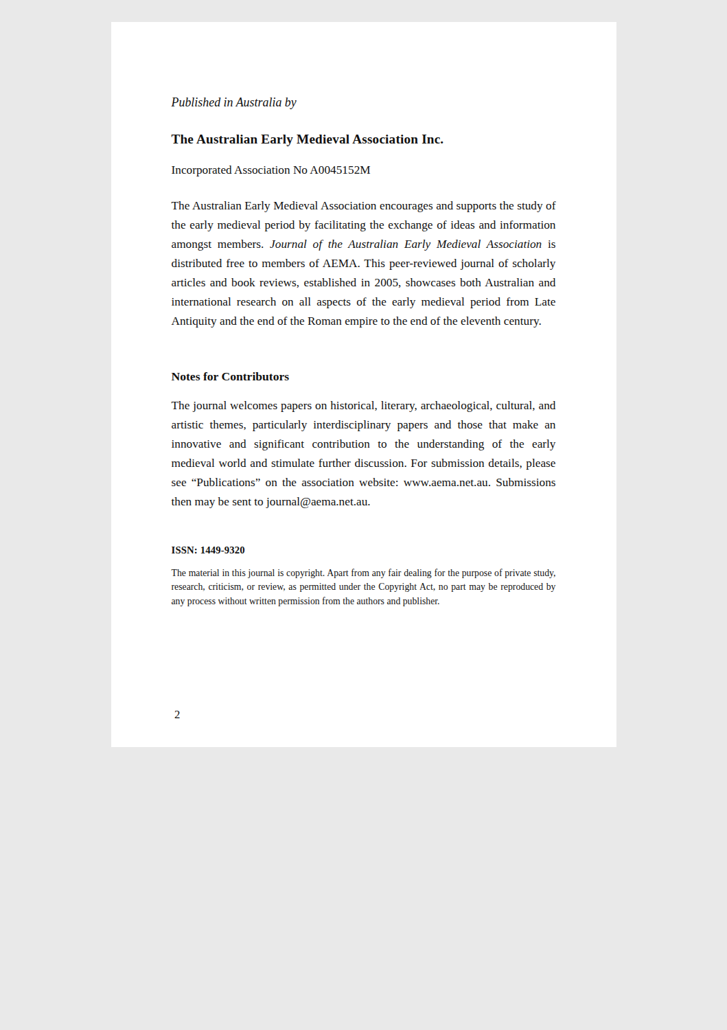Published in Australia by
The Australian Early Medieval Association Inc.
Incorporated Association No A0045152M
The Australian Early Medieval Association encourages and supports the study of the early medieval period by facilitating the exchange of ideas and information amongst members. Journal of the Australian Early Medieval Association is distributed free to members of AEMA. This peer-reviewed journal of scholarly articles and book reviews, established in 2005, showcases both Australian and international research on all aspects of the early medieval period from Late Antiquity and the end of the Roman empire to the end of the eleventh century.
Notes for Contributors
The journal welcomes papers on historical, literary, archaeological, cultural, and artistic themes, particularly interdisciplinary papers and those that make an innovative and significant contribution to the understanding of the early medieval world and stimulate further discussion. For submission details, please see “Publications” on the association website: www.aema.net.au. Submissions then may be sent to journal@aema.net.au.
ISSN: 1449-9320
The material in this journal is copyright. Apart from any fair dealing for the purpose of private study, research, criticism, or review, as permitted under the Copyright Act, no part may be reproduced by any process without written permission from the authors and publisher.
2